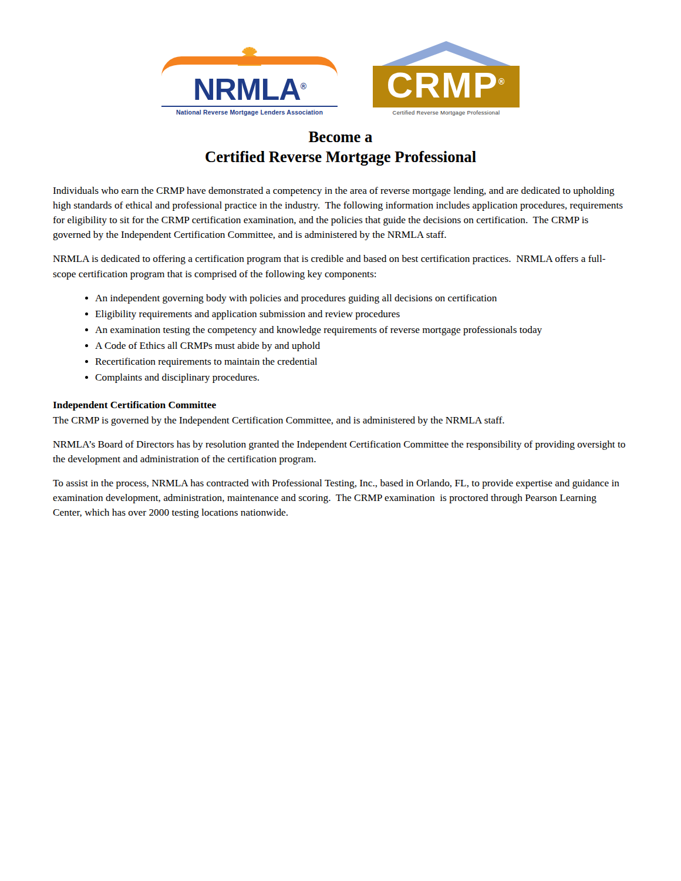NRMLA®
National Reverse Mortgage Lenders Association
CRMP®
Certified Reverse Mortgage Professional
Become a
Certified Reverse Mortgage Professional
Individuals who earn the CRMP have demonstrated a competency in the area of reverse mortgage lending, and are dedicated to upholding high standards of ethical and professional practice in the industry. The following information includes application procedures, requirements for eligibility to sit for the CRMP certification examination, and the policies that guide the decisions on certification. The CRMP is governed by the Independent Certification Committee, and is administered by the NRMLA staff.
NRMLA is dedicated to offering a certification program that is credible and based on best certification practices. NRMLA offers a full-scope certification program that is comprised of the following key components:
An independent governing body with policies and procedures guiding all decisions on certification
Eligibility requirements and application submission and review procedures
An examination testing the competency and knowledge requirements of reverse mortgage professionals today
A Code of Ethics all CRMPs must abide by and uphold
Recertification requirements to maintain the credential
Complaints and disciplinary procedures.
Independent Certification Committee
The CRMP is governed by the Independent Certification Committee, and is administered by the NRMLA staff.
NRMLA’s Board of Directors has by resolution granted the Independent Certification Committee the responsibility of providing oversight to the development and administration of the certification program.
To assist in the process, NRMLA has contracted with Professional Testing, Inc., based in Orlando, FL, to provide expertise and guidance in examination development, administration, maintenance and scoring. The CRMP examination is proctored through Pearson Learning Center, which has over 2000 testing locations nationwide.